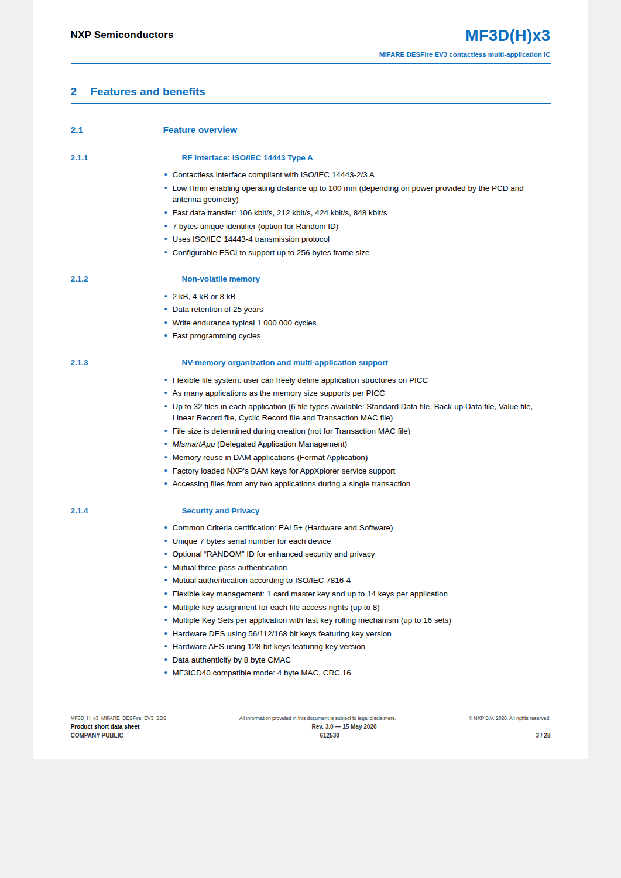NXP Semiconductors
MF3D(H)x3
MIFARE DESFire EV3 contactless multi-application IC
2 Features and benefits
2.1 Feature overview
2.1.1 RF interface: ISO/IEC 14443 Type A
Contactless interface compliant with ISO/IEC 14443-2/3 A
Low Hmin enabling operating distance up to 100 mm (depending on power provided by the PCD and antenna geometry)
Fast data transfer: 106 kbit/s, 212 kbit/s, 424 kbit/s, 848 kbit/s
7 bytes unique identifier (option for Random ID)
Uses ISO/IEC 14443-4 transmission protocol
Configurable FSCI to support up to 256 bytes frame size
2.1.2 Non-volatile memory
2 kB, 4 kB or 8 kB
Data retention of 25 years
Write endurance typical 1 000 000 cycles
Fast programming cycles
2.1.3 NV-memory organization and multi-application support
Flexible file system: user can freely define application structures on PICC
As many applications as the memory size supports per PICC
Up to 32 files in each application (6 file types available: Standard Data file, Back-up Data file, Value file, Linear Record file, Cyclic Record file and Transaction MAC file)
File size is determined during creation (not for Transaction MAC file)
MIsmartApp (Delegated Application Management)
Memory reuse in DAM applications (Format Application)
Factory loaded NXP's DAM keys for AppXplorer service support
Accessing files from any two applications during a single transaction
2.1.4 Security and Privacy
Common Criteria certification: EAL5+ (Hardware and Software)
Unique 7 bytes serial number for each device
Optional “RANDOM” ID for enhanced security and privacy
Mutual three-pass authentication
Mutual authentication according to ISO/IEC 7816-4
Flexible key management: 1 card master key and up to 14 keys per application
Multiple key assignment for each file access rights (up to 8)
Multiple Key Sets per application with fast key rolling mechanism (up to 16 sets)
Hardware DES using 56/112/168 bit keys featuring key version
Hardware AES using 128-bit keys featuring key version
Data authenticity by 8 byte CMAC
MF3ICD40 compatible mode: 4 byte MAC, CRC 16
MF3D_H_x3_MIFARE_DESFire_EV3_SDS
All information provided in this document is subject to legal disclaimers.
© NXP B.V. 2020. All rights reserved.
Product short data sheet
Rev. 3.0 — 15 May 2020
COMPANY PUBLIC
612530
3 / 28